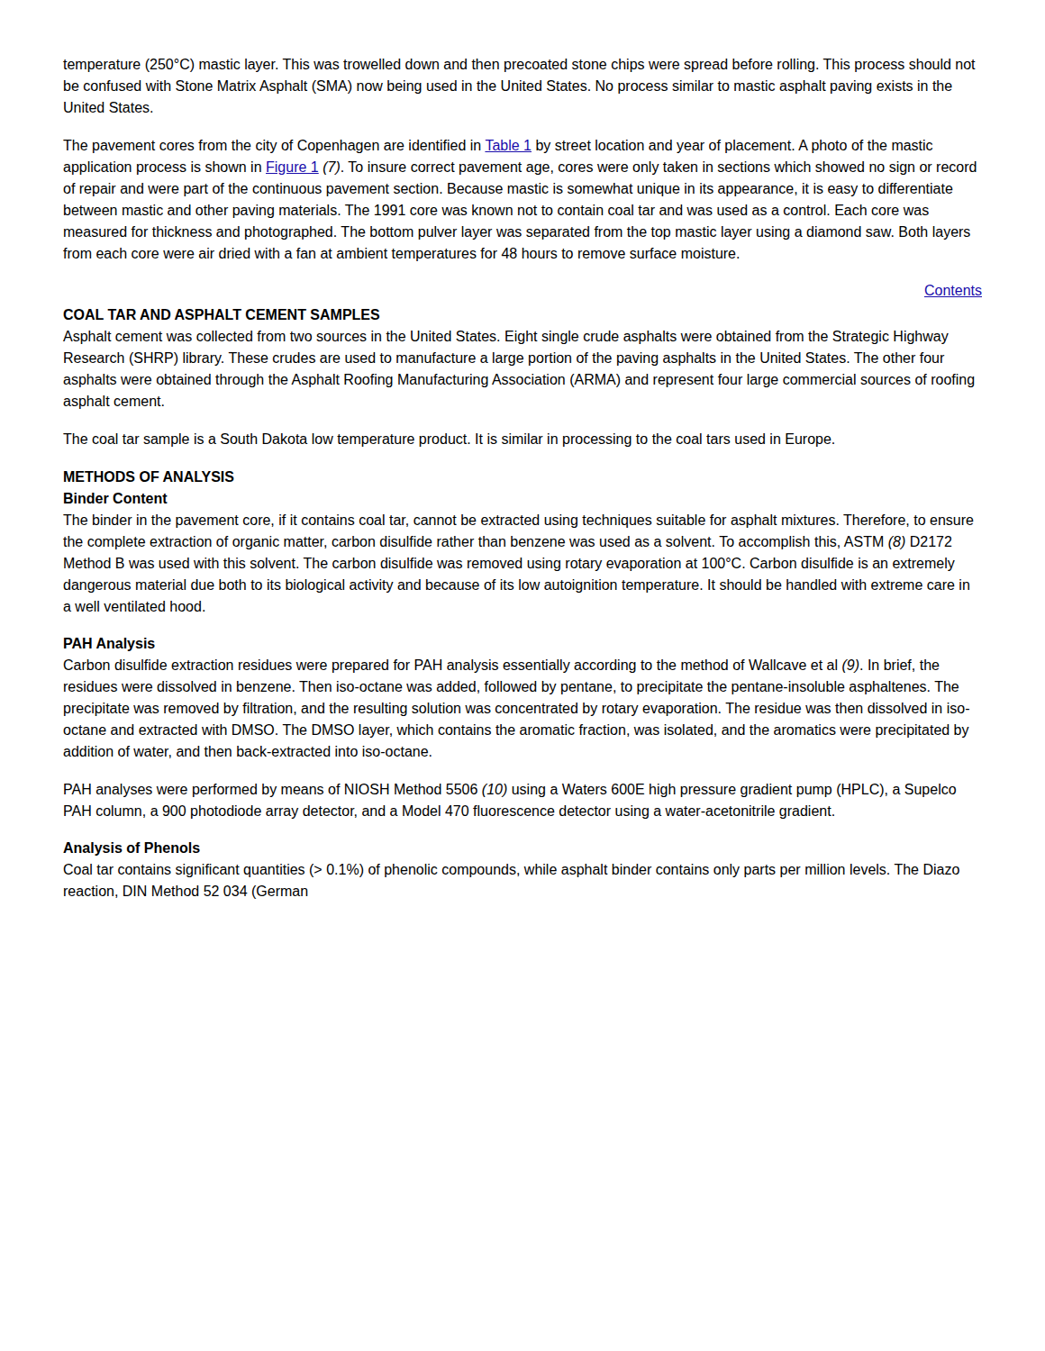temperature (250°C) mastic layer. This was trowelled down and then precoated stone chips were spread before rolling. This process should not be confused with Stone Matrix Asphalt (SMA) now being used in the United States. No process similar to mastic asphalt paving exists in the United States.
The pavement cores from the city of Copenhagen are identified in Table 1 by street location and year of placement. A photo of the mastic application process is shown in Figure 1 (7). To insure correct pavement age, cores were only taken in sections which showed no sign or record of repair and were part of the continuous pavement section. Because mastic is somewhat unique in its appearance, it is easy to differentiate between mastic and other paving materials. The 1991 core was known not to contain coal tar and was used as a control. Each core was measured for thickness and photographed. The bottom pulver layer was separated from the top mastic layer using a diamond saw. Both layers from each core were air dried with a fan at ambient temperatures for 48 hours to remove surface moisture.
Contents
Coal Tar and Asphalt Cement Samples
Asphalt cement was collected from two sources in the United States. Eight single crude asphalts were obtained from the Strategic Highway Research (SHRP) library. These crudes are used to manufacture a large portion of the paving asphalts in the United States. The other four asphalts were obtained through the Asphalt Roofing Manufacturing Association (ARMA) and represent four large commercial sources of roofing asphalt cement.
The coal tar sample is a South Dakota low temperature product. It is similar in processing to the coal tars used in Europe.
Methods of Analysis
Binder Content
The binder in the pavement core, if it contains coal tar, cannot be extracted using techniques suitable for asphalt mixtures. Therefore, to ensure the complete extraction of organic matter, carbon disulfide rather than benzene was used as a solvent. To accomplish this, ASTM (8) D2172 Method B was used with this solvent. The carbon disulfide was removed using rotary evaporation at 100°C. Carbon disulfide is an extremely dangerous material due both to its biological activity and because of its low autoignition temperature. It should be handled with extreme care in a well ventilated hood.
PAH Analysis
Carbon disulfide extraction residues were prepared for PAH analysis essentially according to the method of Wallcave et al (9). In brief, the residues were dissolved in benzene. Then iso-octane was added, followed by pentane, to precipitate the pentane-insoluble asphaltenes. The precipitate was removed by filtration, and the resulting solution was concentrated by rotary evaporation. The residue was then dissolved in iso-octane and extracted with DMSO. The DMSO layer, which contains the aromatic fraction, was isolated, and the aromatics were precipitated by addition of water, and then back-extracted into iso-octane.
PAH analyses were performed by means of NIOSH Method 5506 (10) using a Waters 600E high pressure gradient pump (HPLC), a Supelco PAH column, a 900 photodiode array detector, and a Model 470 fluorescence detector using a water-acetonitrile gradient.
Analysis of Phenols
Coal tar contains significant quantities (> 0.1%) of phenolic compounds, while asphalt binder contains only parts per million levels. The Diazo reaction, DIN Method 52 034 (German